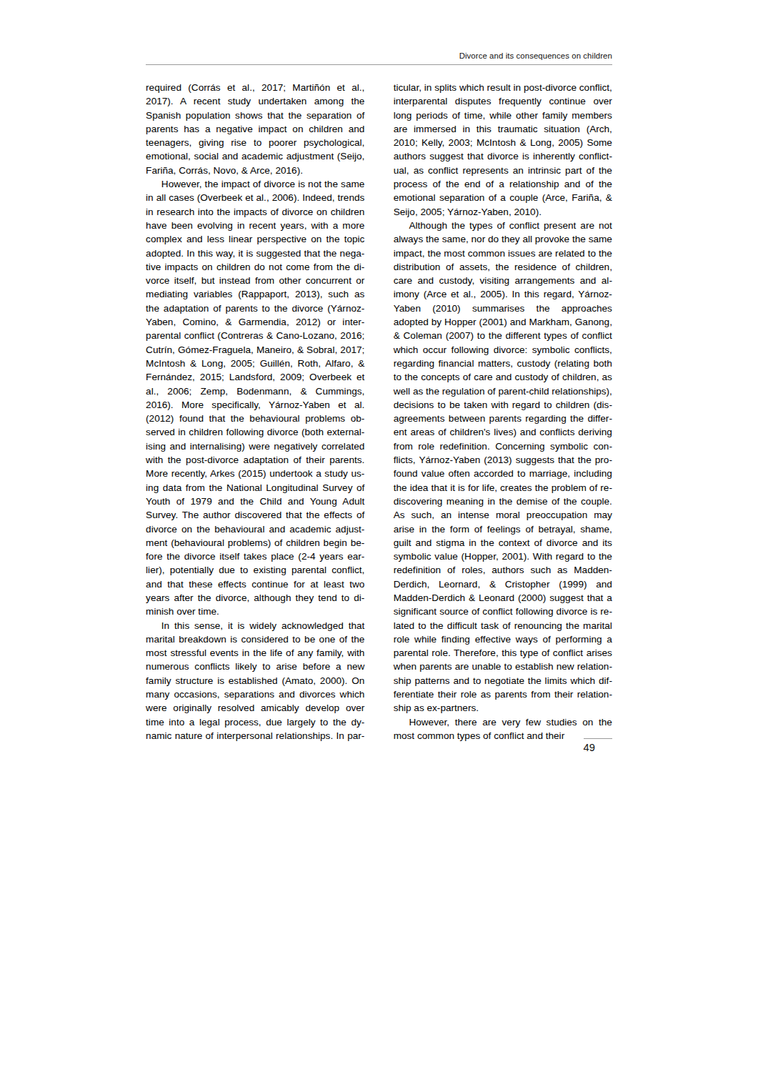Divorce and its consequences on children
required (Corrás et al., 2017; Martiñón et al., 2017). A recent study undertaken among the Spanish population shows that the separation of parents has a negative impact on children and teenagers, giving rise to poorer psychological, emotional, social and academic adjustment (Seijo, Fariña, Corrás, Novo, & Arce, 2016).
However, the impact of divorce is not the same in all cases (Overbeek et al., 2006). Indeed, trends in research into the impacts of divorce on children have been evolving in recent years, with a more complex and less linear perspective on the topic adopted. In this way, it is suggested that the negative impacts on children do not come from the divorce itself, but instead from other concurrent or mediating variables (Rappaport, 2013), such as the adaptation of parents to the divorce (Yárnoz-Yaben, Comino, & Garmendia, 2012) or interparental conflict (Contreras & Cano-Lozano, 2016; Cutrín, Gómez-Fraguela, Maneiro, & Sobral, 2017; McIntosh & Long, 2005; Guillén, Roth, Alfaro, & Fernández, 2015; Landsford, 2009; Overbeek et al., 2006; Zemp, Bodenmann, & Cummings, 2016). More specifically, Yárnoz-Yaben et al. (2012) found that the behavioural problems observed in children following divorce (both externalising and internalising) were negatively correlated with the post-divorce adaptation of their parents. More recently, Arkes (2015) undertook a study using data from the National Longitudinal Survey of Youth of 1979 and the Child and Young Adult Survey. The author discovered that the effects of divorce on the behavioural and academic adjustment (behavioural problems) of children begin before the divorce itself takes place (2-4 years earlier), potentially due to existing parental conflict, and that these effects continue for at least two years after the divorce, although they tend to diminish over time.
In this sense, it is widely acknowledged that marital breakdown is considered to be one of the most stressful events in the life of any family, with numerous conflicts likely to arise before a new family structure is established (Amato, 2000). On many occasions, separations and divorces which were originally resolved amicably develop over time into a legal process, due largely to the dynamic nature of interpersonal relationships. In particular, in splits which result in post-divorce conflict, interparental disputes frequently continue over long periods of time, while other family members are immersed in this traumatic situation (Arch, 2010; Kelly, 2003; McIntosh & Long, 2005) Some authors suggest that divorce is inherently conflictual, as conflict represents an intrinsic part of the process of the end of a relationship and of the emotional separation of a couple (Arce, Fariña, & Seijo, 2005; Yárnoz-Yaben, 2010).
Although the types of conflict present are not always the same, nor do they all provoke the same impact, the most common issues are related to the distribution of assets, the residence of children, care and custody, visiting arrangements and alimony (Arce et al., 2005). In this regard, Yárnoz-Yaben (2010) summarises the approaches adopted by Hopper (2001) and Markham, Ganong, & Coleman (2007) to the different types of conflict which occur following divorce: symbolic conflicts, regarding financial matters, custody (relating both to the concepts of care and custody of children, as well as the regulation of parent-child relationships), decisions to be taken with regard to children (disagreements between parents regarding the different areas of children's lives) and conflicts deriving from role redefinition. Concerning symbolic conflicts, Yárnoz-Yaben (2013) suggests that the profound value often accorded to marriage, including the idea that it is for life, creates the problem of rediscovering meaning in the demise of the couple. As such, an intense moral preoccupation may arise in the form of feelings of betrayal, shame, guilt and stigma in the context of divorce and its symbolic value (Hopper, 2001). With regard to the redefinition of roles, authors such as Madden-Derdich, Leornard, & Cristopher (1999) and Madden-Derdich & Leonard (2000) suggest that a significant source of conflict following divorce is related to the difficult task of renouncing the marital role while finding effective ways of performing a parental role. Therefore, this type of conflict arises when parents are unable to establish new relationship patterns and to negotiate the limits which differentiate their role as parents from their relationship as ex-partners.
However, there are very few studies on the most common types of conflict and their
49